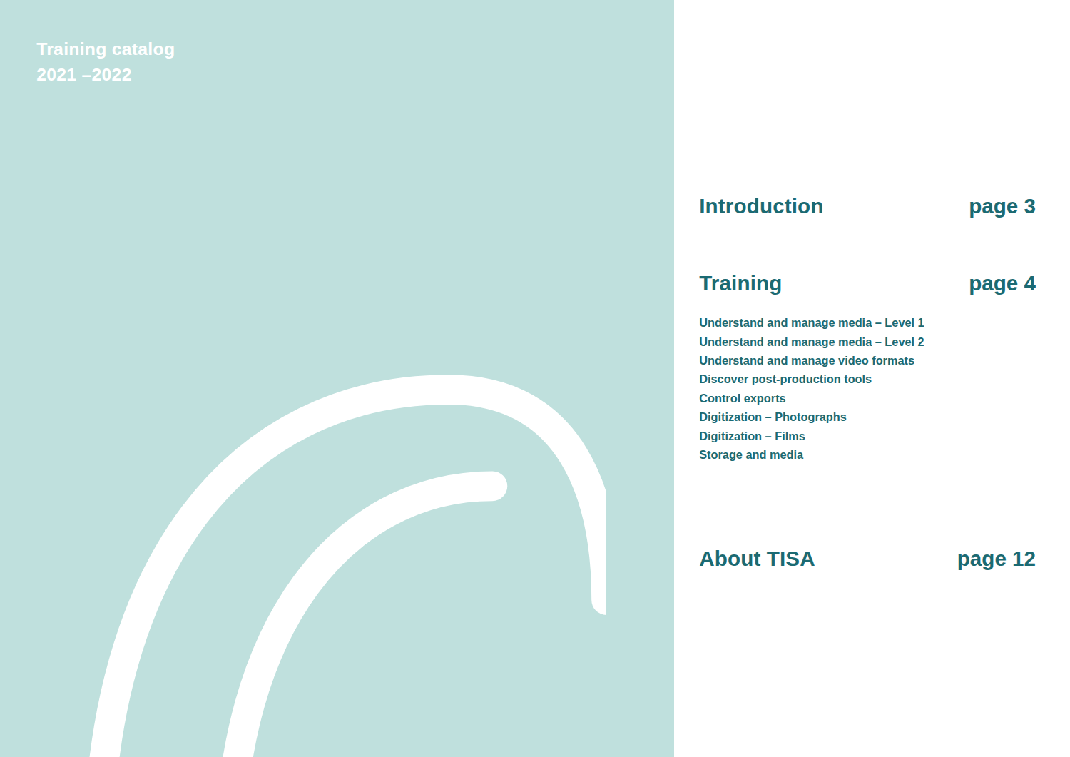Training catalog
2021 –2022
Introduction
page 3
Training
page 4
Understand and manage media – Level 1
Understand and manage media – Level 2
Understand and manage video formats
Discover post-production tools
Control exports
Digitization – Photographs
Digitization – Films
Storage and media
About TISA
page 12